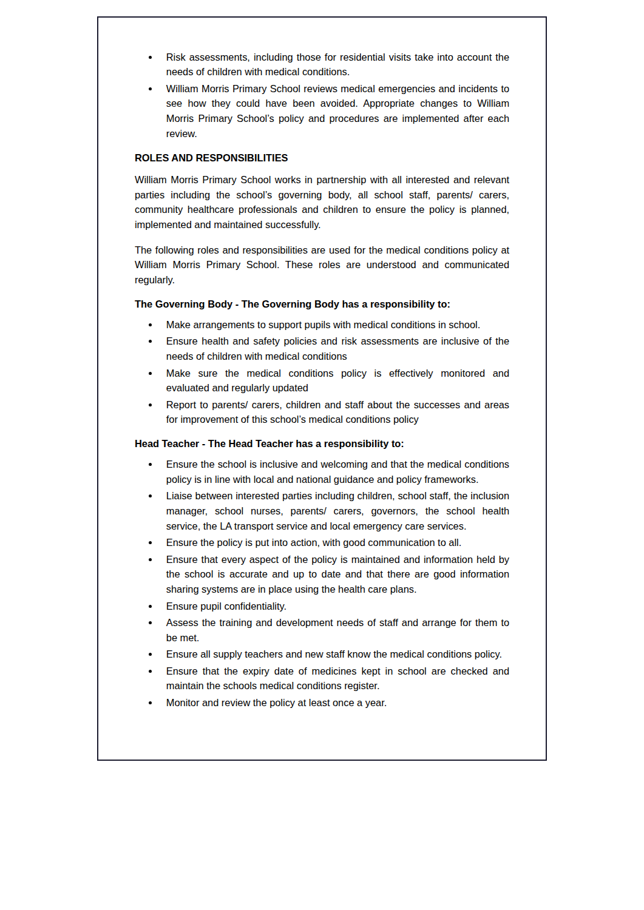Risk assessments, including those for residential visits take into account the needs of children with medical conditions.
William Morris Primary School reviews medical emergencies and incidents to see how they could have been avoided. Appropriate changes to William Morris Primary School’s policy and procedures are implemented after each review.
ROLES AND RESPONSIBILITIES
William Morris Primary School works in partnership with all interested and relevant parties including the school’s governing body, all school staff, parents/ carers, community healthcare professionals and children to ensure the policy is planned, implemented and maintained successfully.
The following roles and responsibilities are used for the medical conditions policy at William Morris Primary School. These roles are understood and communicated regularly.
The Governing Body - The Governing Body has a responsibility to:
Make arrangements to support pupils with medical conditions in school.
Ensure health and safety policies and risk assessments are inclusive of the needs of children with medical conditions
Make sure the medical conditions policy is effectively monitored and evaluated and regularly updated
Report to parents/ carers, children and staff about the successes and areas for improvement of this school’s medical conditions policy
Head Teacher - The Head Teacher has a responsibility to:
Ensure the school is inclusive and welcoming and that the medical conditions policy is in line with local and national guidance and policy frameworks.
Liaise between interested parties including children, school staff, the inclusion manager, school nurses, parents/ carers, governors, the school health service, the LA transport service and local emergency care services.
Ensure the policy is put into action, with good communication to all.
Ensure that every aspect of the policy is maintained and information held by the school is accurate and up to date and that there are good information sharing systems are in place using the health care plans.
Ensure pupil confidentiality.
Assess the training and development needs of staff and arrange for them to be met.
Ensure all supply teachers and new staff know the medical conditions policy.
Ensure that the expiry date of medicines kept in school are checked and maintain the schools medical conditions register.
Monitor and review the policy at least once a year.